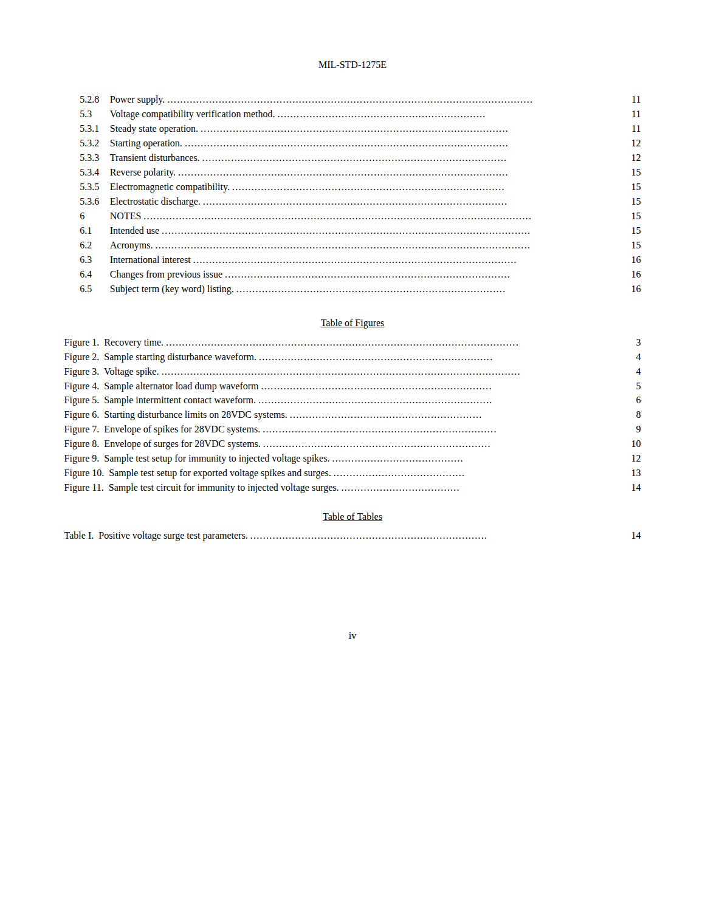MIL-STD-1275E
5.2.8 Power supply................................................................................................................... 11
5.3 Voltage compatibility verification method.................................................................. 11
5.3.1 Steady state operation................................................................................................. 11
5.3.2 Starting operation...................................................................................................... 12
5.3.3 Transient disturbances................................................................................................ 12
5.3.4 Reverse polarity........................................................................................................ 15
5.3.5 Electromagnetic compatibility...................................................................................... 15
5.3.6 Electrostatic discharge................................................................................................ 15
6 NOTES......................................................................................................................... 15
6.1 Intended use................................................................................................................... 15
6.2 Acronyms...................................................................................................................... 15
6.3 International interest..................................................................................................... 16
6.4 Changes from previous issue......................................................................................... 16
6.5 Subject term (key word) listing..................................................................................... 16
Table of Figures
Figure 1. Recovery time............................................................................................................... 3
Figure 2. Sample starting disturbance waveform.......................................................................... 4
Figure 3. Voltage spike................................................................................................................. 4
Figure 4. Sample alternator load dump waveform........................................................................ 5
Figure 5. Sample intermittent contact waveform.......................................................................... 6
Figure 6. Starting disturbance limits on 28VDC systems............................................................. 8
Figure 7. Envelope of spikes for 28VDC systems.......................................................................... 9
Figure 8. Envelope of surges for 28VDC systems........................................................................ 10
Figure 9. Sample test setup for immunity to injected voltage spikes.......................................... 12
Figure 10. Sample test setup for exported voltage spikes and surges.......................................... 13
Figure 11. Sample test circuit for immunity to injected voltage surges...................................... 14
Table of Tables
Table I. Positive voltage surge test parameters........................................................................... 14
iv